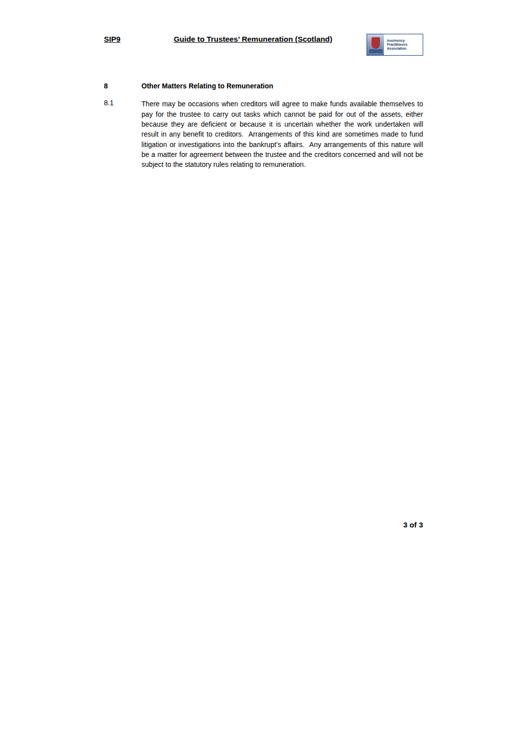SIP9
Guide to Trustees’ Remuneration (Scotland)
Insolvency
Practitioners
Association
8
Other Matters Relating to Remuneration
8.1
There may be occasions when creditors will agree to make funds available themselves to pay for the trustee to carry out tasks which cannot be paid for out of the assets, either because they are deficient or because it is uncertain whether the work undertaken will result in any benefit to creditors. Arrangements of this kind are sometimes made to fund litigation or investigations into the bankrupt’s affairs. Any arrangements of this nature will be a matter for agreement between the trustee and the creditors concerned and will not be subject to the statutory rules relating to remuneration.
3 of 3